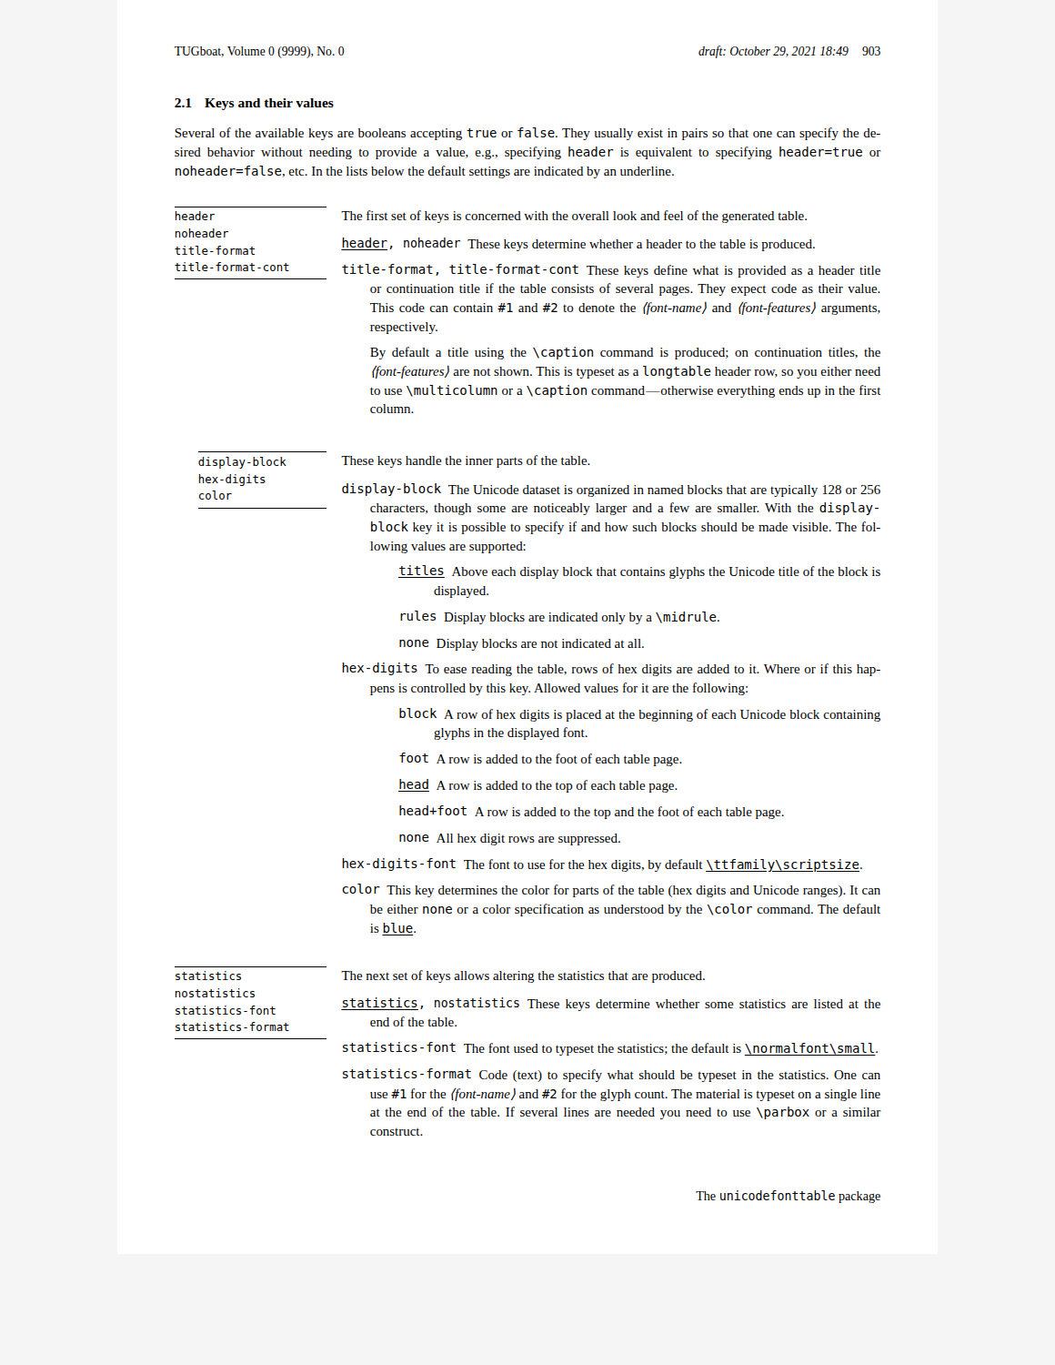TUGboat, Volume 0 (9999), No. 0 draft: October 29, 2021 18:49903
2.1 Keys and their values
Several of the available keys are booleans accepting true or false. They usually exist in pairs so that one can specify the desired behavior without needing to provide a value, e.g., specifying header is equivalent to specifying header=true or noheader=false, etc. In the lists below the default settings are indicated by an underline.
header
noheader
title-format
title-format-cont
The first set of keys is concerned with the overall look and feel of the generated table.
header, noheader
These keys determine whether a header to the table is produced.
title-format, title-format-cont
These keys define what is provided as a header title or continuation title if the table consists of several pages. They expect code as their value. This code can contain #1 and #2 to denote the ⟨font-name⟩ and ⟨font-features⟩ arguments, respectively.
By default a title using the \caption command is produced; on continuation titles, the ⟨font-features⟩ are not shown. This is typeset as a longtable header row, so you either need to use \multicolumn or a \caption command — otherwise everything ends up in the first column.
display-block
hex-digits
color
These keys handle the inner parts of the table.
display-block
The Unicode dataset is organized in named blocks that are typically 128 or 256 characters, though some are noticeably larger and a few are smaller. With the display-block key it is possible to specify if and how such blocks should be made visible. The following values are supported:
titles
Above each display block that contains glyphs the Unicode title of the block is displayed.
rules
Display blocks are indicated only by a \midrule.
none
Display blocks are not indicated at all.
hex-digits
To ease reading the table, rows of hex digits are added to it. Where or if this happens is controlled by this key. Allowed values for it are the following:
block
A row of hex digits is placed at the beginning of each Unicode block containing glyphs in the displayed font.
foot
A row is added to the foot of each table page.
head
A row is added to the top of each table page.
head+foot
A row is added to the top and the foot of each table page.
none
All hex digit rows are suppressed.
hex-digits-font
The font to use for the hex digits, by default \ttfamily\scriptsize.
color
This key determines the color for parts of the table (hex digits and Unicode ranges). It can be either none or a color specification as understood by the \color command. The default is blue.
statistics
nostatistics
statistics-font
statistics-format
The next set of keys allows altering the statistics that are produced.
statistics, nostatistics
These keys determine whether some statistics are listed at the end of the table.
statistics-font
The font used to typeset the statistics; the default is \normalfont\small.
statistics-format
Code (text) to specify what should be typeset in the statistics. One can use #1 for the ⟨font-name⟩ and #2 for the glyph count. The material is typeset on a single line at the end of the table. If several lines are needed you need to use \parbox or a similar construct.
The unicodefonttable package